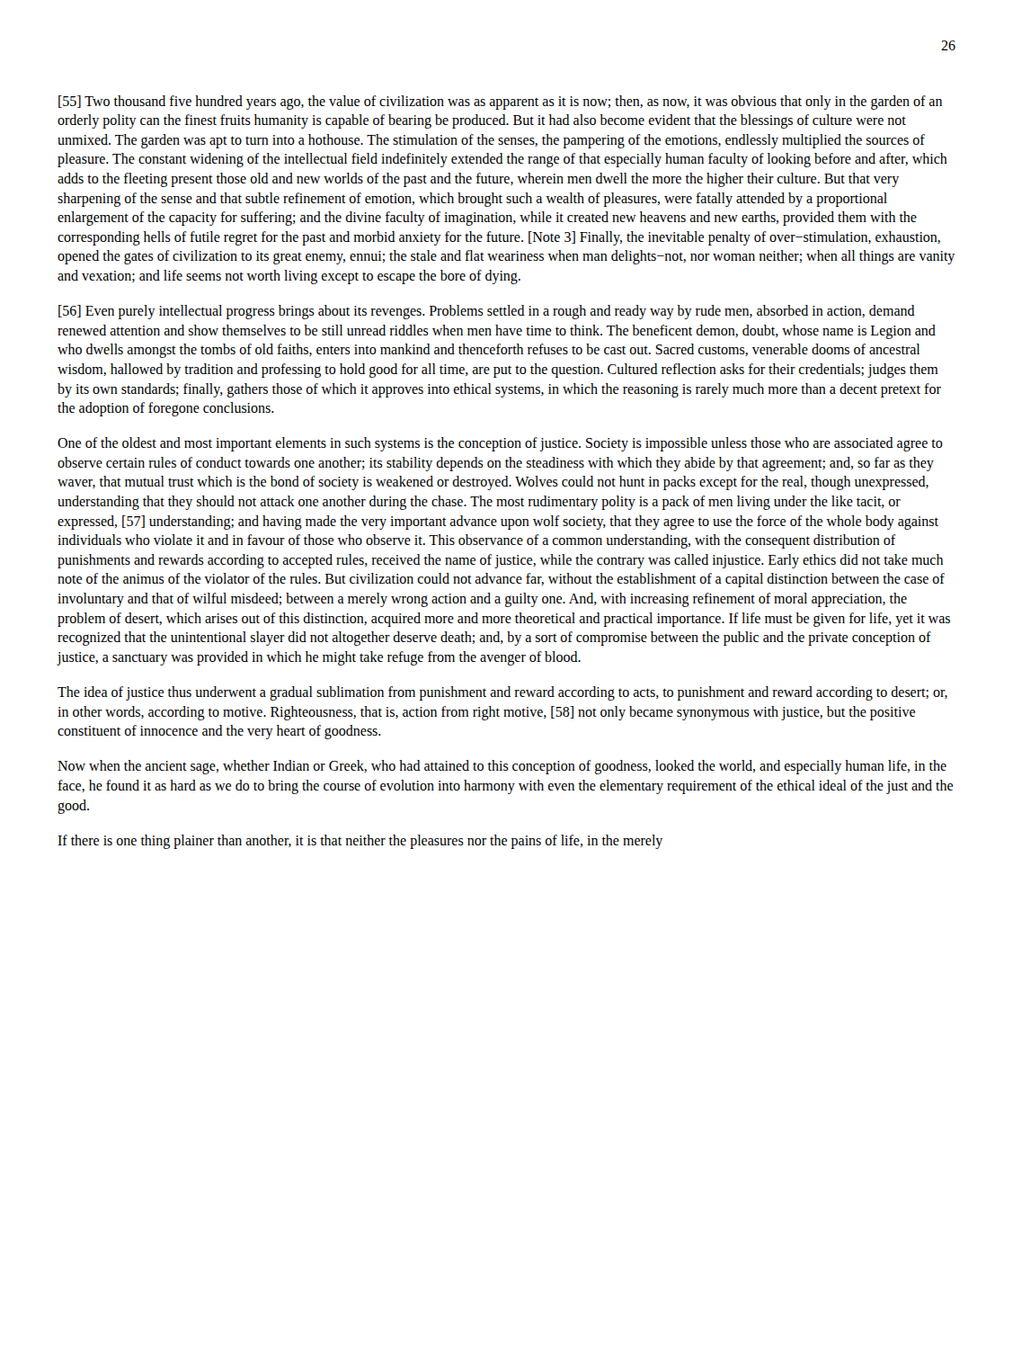26
[55] Two thousand five hundred years ago, the value of civilization was as apparent as it is now; then, as now, it was obvious that only in the garden of an orderly polity can the finest fruits humanity is capable of bearing be produced. But it had also become evident that the blessings of culture were not unmixed. The garden was apt to turn into a hothouse. The stimulation of the senses, the pampering of the emotions, endlessly multiplied the sources of pleasure. The constant widening of the intellectual field indefinitely extended the range of that especially human faculty of looking before and after, which adds to the fleeting present those old and new worlds of the past and the future, wherein men dwell the more the higher their culture. But that very sharpening of the sense and that subtle refinement of emotion, which brought such a wealth of pleasures, were fatally attended by a proportional enlargement of the capacity for suffering; and the divine faculty of imagination, while it created new heavens and new earths, provided them with the corresponding hells of futile regret for the past and morbid anxiety for the future. [Note 3] Finally, the inevitable penalty of over−stimulation, exhaustion, opened the gates of civilization to its great enemy, ennui; the stale and flat weariness when man delights−not, nor woman neither; when all things are vanity and vexation; and life seems not worth living except to escape the bore of dying.
[56] Even purely intellectual progress brings about its revenges. Problems settled in a rough and ready way by rude men, absorbed in action, demand renewed attention and show themselves to be still unread riddles when men have time to think. The beneficent demon, doubt, whose name is Legion and who dwells amongst the tombs of old faiths, enters into mankind and thenceforth refuses to be cast out. Sacred customs, venerable dooms of ancestral wisdom, hallowed by tradition and professing to hold good for all time, are put to the question. Cultured reflection asks for their credentials; judges them by its own standards; finally, gathers those of which it approves into ethical systems, in which the reasoning is rarely much more than a decent pretext for the adoption of foregone conclusions.
One of the oldest and most important elements in such systems is the conception of justice. Society is impossible unless those who are associated agree to observe certain rules of conduct towards one another; its stability depends on the steadiness with which they abide by that agreement; and, so far as they waver, that mutual trust which is the bond of society is weakened or destroyed. Wolves could not hunt in packs except for the real, though unexpressed, understanding that they should not attack one another during the chase. The most rudimentary polity is a pack of men living under the like tacit, or expressed, [57] understanding; and having made the very important advance upon wolf society, that they agree to use the force of the whole body against individuals who violate it and in favour of those who observe it. This observance of a common understanding, with the consequent distribution of punishments and rewards according to accepted rules, received the name of justice, while the contrary was called injustice. Early ethics did not take much note of the animus of the violator of the rules. But civilization could not advance far, without the establishment of a capital distinction between the case of involuntary and that of wilful misdeed; between a merely wrong action and a guilty one. And, with increasing refinement of moral appreciation, the problem of desert, which arises out of this distinction, acquired more and more theoretical and practical importance. If life must be given for life, yet it was recognized that the unintentional slayer did not altogether deserve death; and, by a sort of compromise between the public and the private conception of justice, a sanctuary was provided in which he might take refuge from the avenger of blood.
The idea of justice thus underwent a gradual sublimation from punishment and reward according to acts, to punishment and reward according to desert; or, in other words, according to motive. Righteousness, that is, action from right motive, [58] not only became synonymous with justice, but the positive constituent of innocence and the very heart of goodness.
Now when the ancient sage, whether Indian or Greek, who had attained to this conception of goodness, looked the world, and especially human life, in the face, he found it as hard as we do to bring the course of evolution into harmony with even the elementary requirement of the ethical ideal of the just and the good.
If there is one thing plainer than another, it is that neither the pleasures nor the pains of life, in the merely